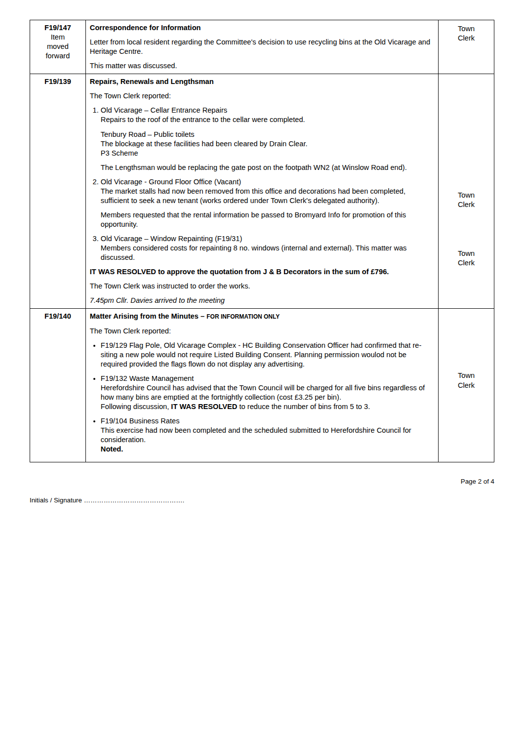| F19/147 Item moved forward | Correspondence for Information Letter from local resident regarding the Committee's decision to use recycling bins at the Old Vicarage and Heritage Centre. This matter was discussed. | Town Clerk |
| F19/139 | Repairs, Renewals and Lengthsman The Town Clerk reported: Old Vicarage – Cellar Entrance Repairs Repairs to the roof of the entrance to the cellar were completed. Tenbury Road – Public toilets The blockage at these facilities had been cleared by Drain Clear. P3 Scheme The Lengthsman would be replacing the gate post on the footpath WN2 (at Winslow Road end). Old Vicarage - Ground Floor Office (Vacant) The market stalls had now been removed from this office and decorations had been completed, sufficient to seek a new tenant (works ordered under Town Clerk's delegated authority). Members requested that the rental information be passed to Bromyard Info for promotion of this opportunity. Old Vicarage – Window Repainting (F19/31) Members considered costs for repainting 8 no. windows (internal and external). This matter was discussed. IT WAS RESOLVED to approve the quotation from J & B Decorators in the sum of £796. The Town Clerk was instructed to order the works. 7.45pm Cllr. Davies arrived to the meeting | Town Clerk Town Clerk |
| F19/140 | Matter Arising from the Minutes – FOR INFORMATION ONLY The Town Clerk reported: F19/129 Flag Pole, Old Vicarage Complex - HC Building Conservation Officer had confirmed that re-siting a new pole would not require Listed Building Consent. Planning permission woulod not be required provided the flags flown do not display any advertising. F19/132 Waste Management Herefordshire Council has advised that the Town Council will be charged for all five bins regardless of how many bins are emptied at the fortnightly collection (cost £3.25 per bin). Following discussion, IT WAS RESOLVED to reduce the number of bins from 5 to 3. F19/104 Business Rates This exercise had now been completed and the scheduled submitted to Herefordshire Council for consideration. Noted. | Town Clerk |
Page 2 of 4
Initials / Signature ……………………………………….